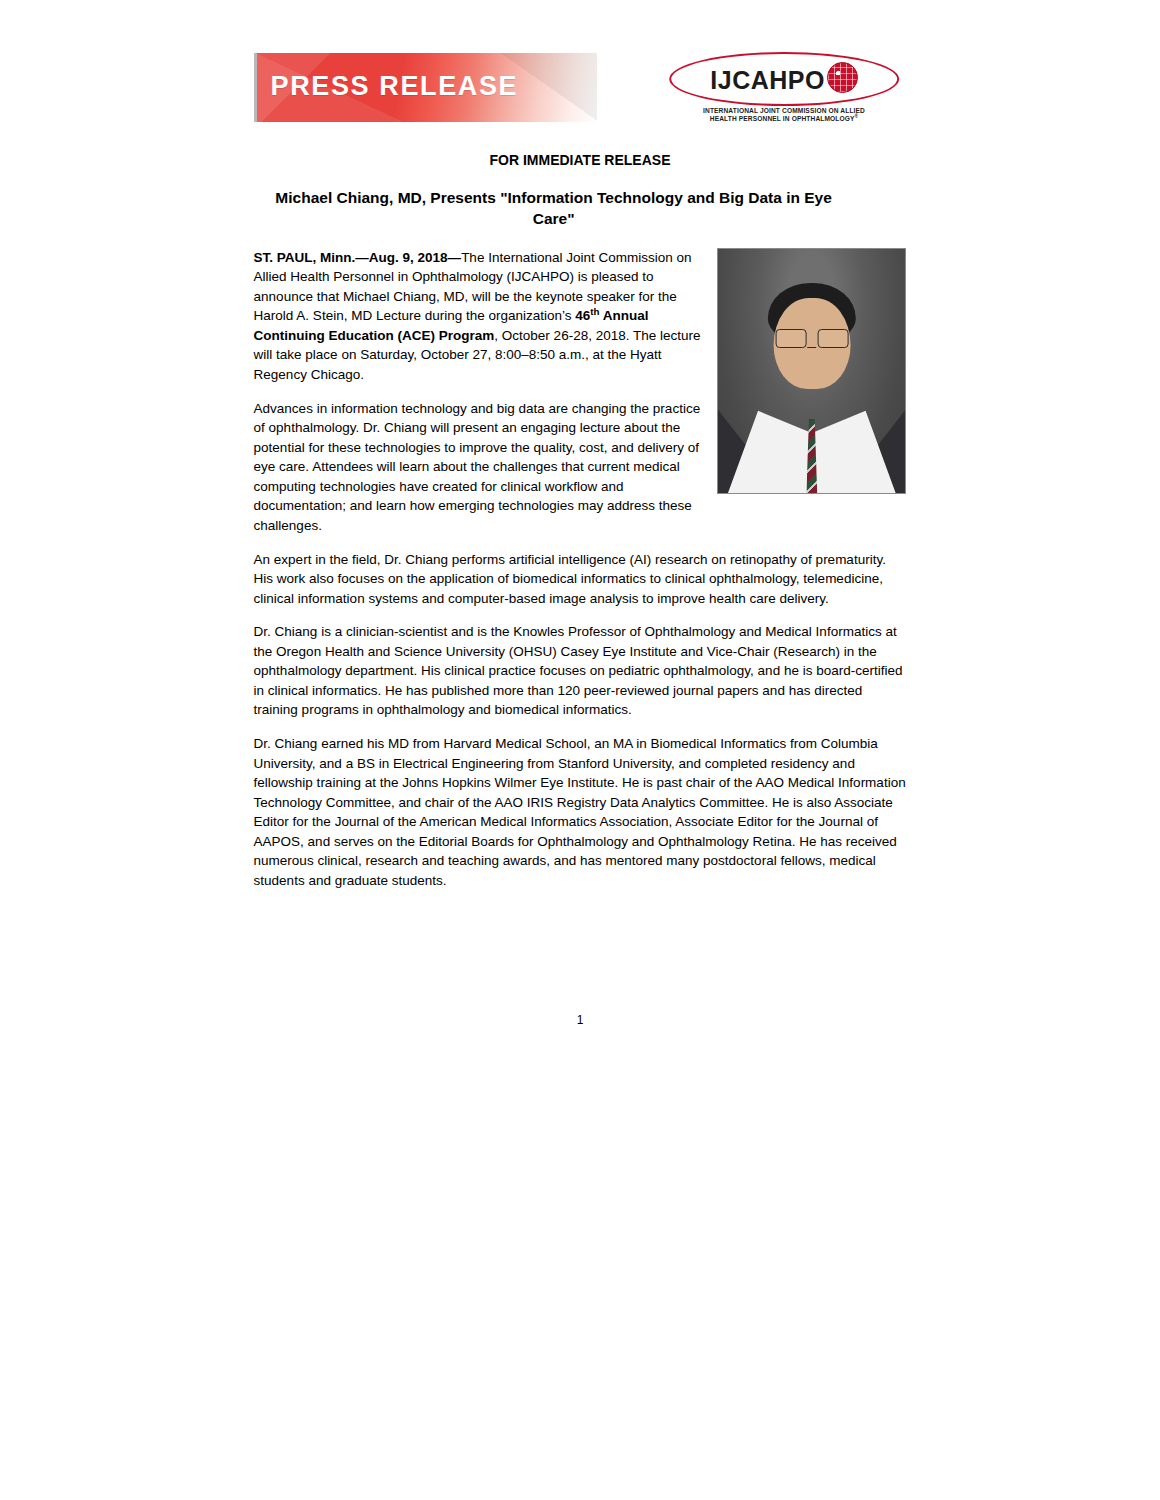PRESS RELEASE
IJCAHPO
INTERNATIONAL JOINT COMMISSION ON ALLIED
HEALTH PERSONNEL IN OPHTHALMOLOGY®
FOR IMMEDIATE RELEASE
Michael Chiang, MD, Presents "Information Technology and Big Data in Eye Care"
ST. PAUL, Minn.—Aug. 9, 2018—The International Joint Commission on Allied Health Personnel in Ophthalmology (IJCAHPO) is pleased to announce that Michael Chiang, MD, will be the keynote speaker for the Harold A. Stein, MD Lecture during the organization’s 46th Annual Continuing Education (ACE) Program, October 26-28, 2018. The lecture will take place on Saturday, October 27, 8:00–8:50 a.m., at the Hyatt Regency Chicago.
Advances in information technology and big data are changing the practice of ophthalmology. Dr. Chiang will present an engaging lecture about the potential for these technologies to improve the quality, cost, and delivery of eye care. Attendees will learn about the challenges that current medical computing technologies have created for clinical workflow and documentation; and learn how emerging technologies may address these challenges.
An expert in the field, Dr. Chiang performs artificial intelligence (AI) research on retinopathy of prematurity. His work also focuses on the application of biomedical informatics to clinical ophthalmology, telemedicine, clinical information systems and computer-based image analysis to improve health care delivery.
Dr. Chiang is a clinician-scientist and is the Knowles Professor of Ophthalmology and Medical Informatics at the Oregon Health and Science University (OHSU) Casey Eye Institute and Vice-Chair (Research) in the ophthalmology department. His clinical practice focuses on pediatric ophthalmology, and he is board-certified in clinical informatics. He has published more than 120 peer-reviewed journal papers and has directed training programs in ophthalmology and biomedical informatics.
Dr. Chiang earned his MD from Harvard Medical School, an MA in Biomedical Informatics from Columbia University, and a BS in Electrical Engineering from Stanford University, and completed residency and fellowship training at the Johns Hopkins Wilmer Eye Institute. He is past chair of the AAO Medical Information Technology Committee, and chair of the AAO IRIS Registry Data Analytics Committee. He is also Associate Editor for the Journal of the American Medical Informatics Association, Associate Editor for the Journal of AAPOS, and serves on the Editorial Boards for Ophthalmology and Ophthalmology Retina. He has received numerous clinical, research and teaching awards, and has mentored many postdoctoral fellows, medical students and graduate students.
1